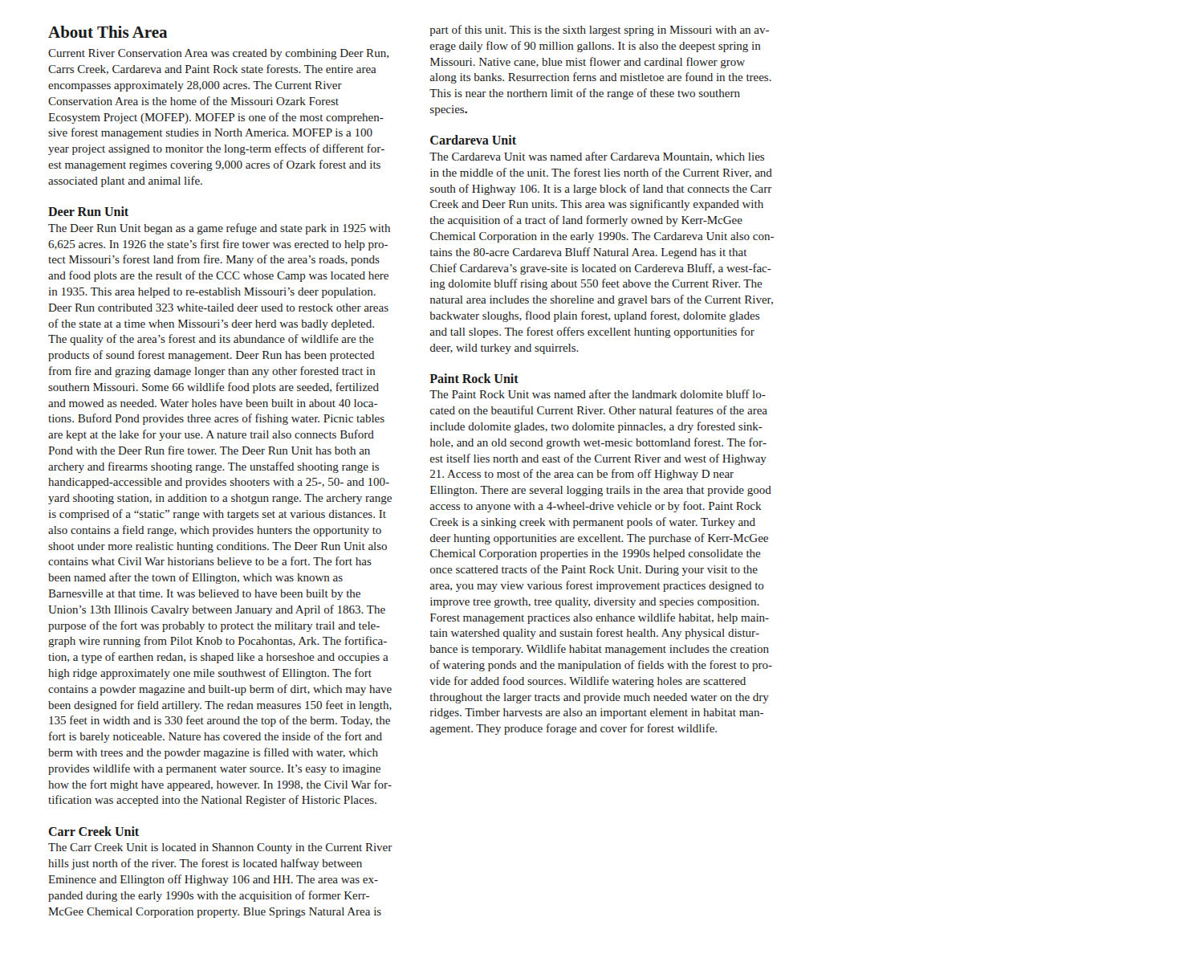About This Area
Current River Conservation Area was created by combining Deer Run, Carrs Creek, Cardareva and Paint Rock state forests. The entire area encompasses approximately 28,000 acres. The Current River Conservation Area is the home of the Missouri Ozark Forest Ecosystem Project (MOFEP). MOFEP is one of the most comprehensive forest management studies in North America. MOFEP is a 100 year project assigned to monitor the long-term effects of different forest management regimes covering 9,000 acres of Ozark forest and its associated plant and animal life.
Deer Run Unit
The Deer Run Unit began as a game refuge and state park in 1925 with 6,625 acres. In 1926 the state’s first fire tower was erected to help protect Missouri’s forest land from fire. Many of the area’s roads, ponds and food plots are the result of the CCC whose Camp was located here in 1935. This area helped to re-establish Missouri’s deer population. Deer Run contributed 323 white-tailed deer used to restock other areas of the state at a time when Missouri’s deer herd was badly depleted. The quality of the area’s forest and its abundance of wildlife are the products of sound forest management. Deer Run has been protected from fire and grazing damage longer than any other forested tract in southern Missouri. Some 66 wildlife food plots are seeded, fertilized and mowed as needed. Water holes have been built in about 40 locations. Buford Pond provides three acres of fishing water. Picnic tables are kept at the lake for your use. A nature trail also connects Buford Pond with the Deer Run fire tower. The Deer Run Unit has both an archery and firearms shooting range. The unstaffed shooting range is handicapped-accessible and provides shooters with a 25-, 50- and 100-yard shooting station, in addition to a shotgun range. The archery range is comprised of a “static” range with targets set at various distances. It also contains a field range, which provides hunters the opportunity to shoot under more realistic hunting conditions. The Deer Run Unit also contains what Civil War historians believe to be a fort. The fort has been named after the town of Ellington, which was known as Barnesville at that time. It was believed to have been built by the Union’s 13th Illinois Cavalry between January and April of 1863. The purpose of the fort was probably to protect the military trail and telegraph wire running from Pilot Knob to Pocahontas, Ark. The fortification, a type of earthen redan, is shaped like a horseshoe and occupies a high ridge approximately one mile southwest of Ellington. The fort contains a powder magazine and built-up berm of dirt, which may have been designed for field artillery. The redan measures 150 feet in length, 135 feet in width and is 330 feet around the top of the berm. Today, the fort is barely noticeable. Nature has covered the inside of the fort and berm with trees and the powder magazine is filled with water, which provides wildlife with a permanent water source. It’s easy to imagine how the fort might have appeared, however. In 1998, the Civil War fortification was accepted into the National Register of Historic Places.
Carr Creek Unit
The Carr Creek Unit is located in Shannon County in the Current River hills just north of the river. The forest is located halfway between Eminence and Ellington off Highway 106 and HH. The area was expanded during the early 1990s with the acquisition of former Kerr-McGee Chemical Corporation property. Blue Springs Natural Area is part of this unit. This is the sixth largest spring in Missouri with an average daily flow of 90 million gallons. It is also the deepest spring in Missouri. Native cane, blue mist flower and cardinal flower grow along its banks. Resurrection ferns and mistletoe are found in the trees. This is near the northern limit of the range of these two southern species.
Cardareva Unit
The Cardareva Unit was named after Cardareva Mountain, which lies in the middle of the unit. The forest lies north of the Current River, and south of Highway 106. It is a large block of land that connects the Carr Creek and Deer Run units. This area was significantly expanded with the acquisition of a tract of land formerly owned by Kerr-McGee Chemical Corporation in the early 1990s. The Cardareva Unit also contains the 80-acre Cardareva Bluff Natural Area. Legend has it that Chief Cardareva’s grave-site is located on Cardereva Bluff, a west-facing dolomite bluff rising about 550 feet above the Current River. The natural area includes the shoreline and gravel bars of the Current River, backwater sloughs, flood plain forest, upland forest, dolomite glades and tall slopes. The forest offers excellent hunting opportunities for deer, wild turkey and squirrels.
Paint Rock Unit
The Paint Rock Unit was named after the landmark dolomite bluff located on the beautiful Current River. Other natural features of the area include dolomite glades, two dolomite pinnacles, a dry forested sinkhole, and an old second growth wet-mesic bottomland forest. The forest itself lies north and east of the Current River and west of Highway 21. Access to most of the area can be from off Highway D near Ellington. There are several logging trails in the area that provide good access to anyone with a 4-wheel-drive vehicle or by foot. Paint Rock Creek is a sinking creek with permanent pools of water. Turkey and deer hunting opportunities are excellent. The purchase of Kerr-McGee Chemical Corporation properties in the 1990s helped consolidate the once scattered tracts of the Paint Rock Unit. During your visit to the area, you may view various forest improvement practices designed to improve tree growth, tree quality, diversity and species composition. Forest management practices also enhance wildlife habitat, help maintain watershed quality and sustain forest health. Any physical disturbance is temporary. Wildlife habitat management includes the creation of watering ponds and the manipulation of fields with the forest to provide for added food sources. Wildlife watering holes are scattered throughout the larger tracts and provide much needed water on the dry ridges. Timber harvests are also an important element in habitat management. They produce forage and cover for forest wildlife.